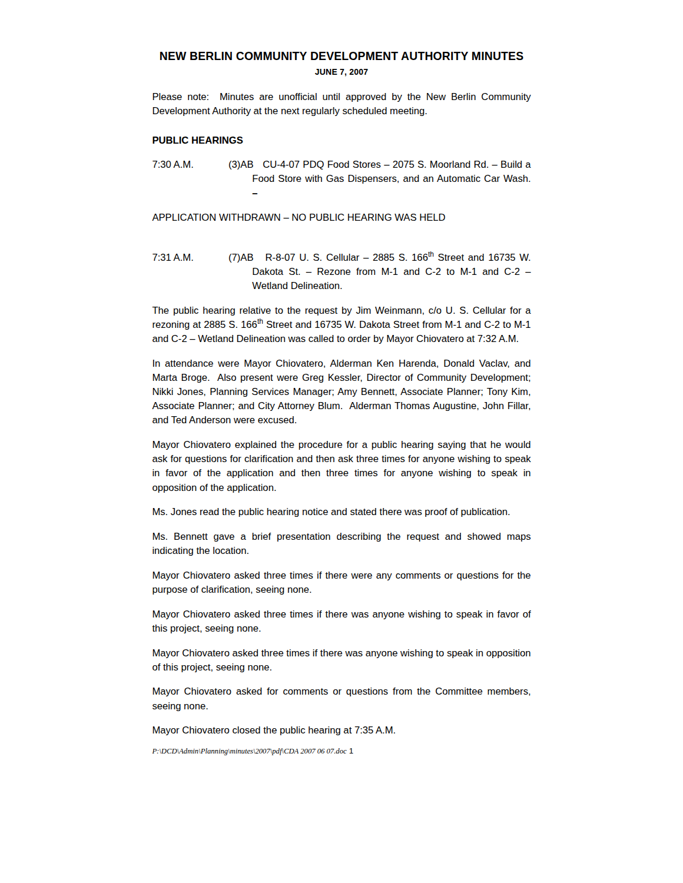NEW BERLIN COMMUNITY DEVELOPMENT AUTHORITY MINUTES
JUNE 7, 2007
Please note: Minutes are unofficial until approved by the New Berlin Community Development Authority at the next regularly scheduled meeting.
PUBLIC HEARINGS
7:30 A.M.
(3)AB CU-4-07 PDQ Food Stores – 2075 S. Moorland Rd. – Build a Food Store with Gas Dispensers, and an Automatic Car Wash. –
APPLICATION WITHDRAWN – NO PUBLIC HEARING WAS HELD
7:31 A.M.
(7)AB R-8-07 U. S. Cellular – 2885 S. 166th Street and 16735 W. Dakota St. – Rezone from M-1 and C-2 to M-1 and C-2 – Wetland Delineation.
The public hearing relative to the request by Jim Weinmann, c/o U. S. Cellular for a rezoning at 2885 S. 166th Street and 16735 W. Dakota Street from M-1 and C-2 to M-1 and C-2 – Wetland Delineation was called to order by Mayor Chiovatero at 7:32 A.M.
In attendance were Mayor Chiovatero, Alderman Ken Harenda, Donald Vaclav, and Marta Broge. Also present were Greg Kessler, Director of Community Development; Nikki Jones, Planning Services Manager; Amy Bennett, Associate Planner; Tony Kim, Associate Planner; and City Attorney Blum. Alderman Thomas Augustine, John Fillar, and Ted Anderson were excused.
Mayor Chiovatero explained the procedure for a public hearing saying that he would ask for questions for clarification and then ask three times for anyone wishing to speak in favor of the application and then three times for anyone wishing to speak in opposition of the application.
Ms. Jones read the public hearing notice and stated there was proof of publication.
Ms. Bennett gave a brief presentation describing the request and showed maps indicating the location.
Mayor Chiovatero asked three times if there were any comments or questions for the purpose of clarification, seeing none.
Mayor Chiovatero asked three times if there was anyone wishing to speak in favor of this project, seeing none.
Mayor Chiovatero asked three times if there was anyone wishing to speak in opposition of this project, seeing none.
Mayor Chiovatero asked for comments or questions from the Committee members, seeing none.
Mayor Chiovatero closed the public hearing at 7:35 A.M.
P:\DCD\Admin\Planning\minutes\2007\pdf\CDA 2007 06 07.doc1